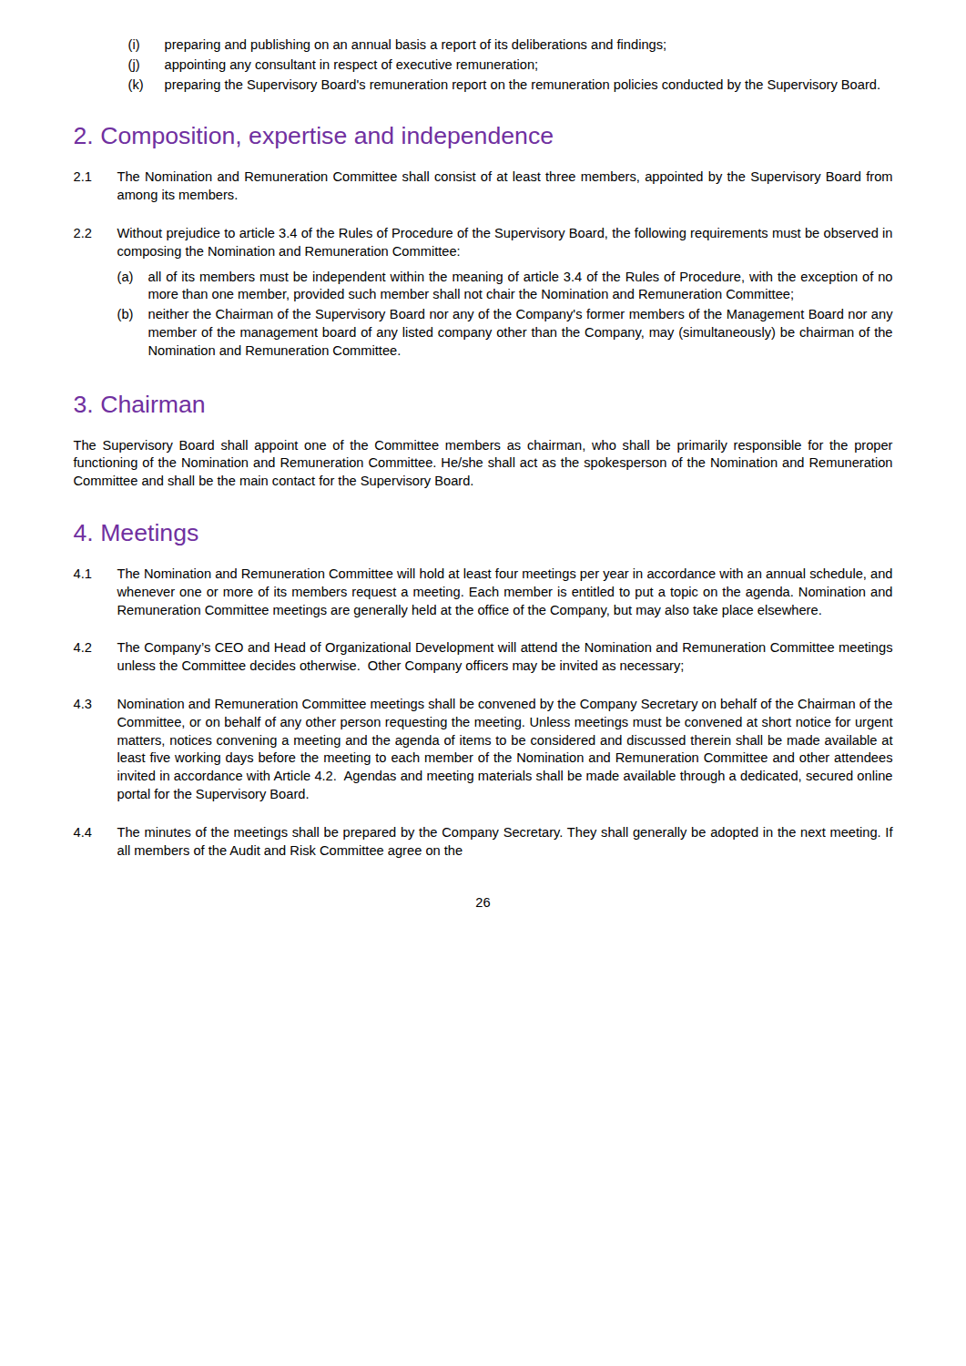(i) preparing and publishing on an annual basis a report of its deliberations and findings;
(j) appointing any consultant in respect of executive remuneration;
(k) preparing the Supervisory Board's remuneration report on the remuneration policies conducted by the Supervisory Board.
2. Composition, expertise and independence
2.1
The Nomination and Remuneration Committee shall consist of at least three members, appointed by the Supervisory Board from among its members.
2.2
Without prejudice to article 3.4 of the Rules of Procedure of the Supervisory Board, the following requirements must be observed in composing the Nomination and Remuneration Committee:
(a) all of its members must be independent within the meaning of article 3.4 of the Rules of Procedure, with the exception of no more than one member, provided such member shall not chair the Nomination and Remuneration Committee;
(b) neither the Chairman of the Supervisory Board nor any of the Company's former members of the Management Board nor any member of the management board of any listed company other than the Company, may (simultaneously) be chairman of the Nomination and Remuneration Committee.
3. Chairman
The Supervisory Board shall appoint one of the Committee members as chairman, who shall be primarily responsible for the proper functioning of the Nomination and Remuneration Committee. He/she shall act as the spokesperson of the Nomination and Remuneration Committee and shall be the main contact for the Supervisory Board.
4. Meetings
4.1
The Nomination and Remuneration Committee will hold at least four meetings per year in accordance with an annual schedule, and whenever one or more of its members request a meeting. Each member is entitled to put a topic on the agenda. Nomination and Remuneration Committee meetings are generally held at the office of the Company, but may also take place elsewhere.
4.2
The Company’s CEO and Head of Organizational Development will attend the Nomination and Remuneration Committee meetings unless the Committee decides otherwise. Other Company officers may be invited as necessary;
4.3
Nomination and Remuneration Committee meetings shall be convened by the Company Secretary on behalf of the Chairman of the Committee, or on behalf of any other person requesting the meeting. Unless meetings must be convened at short notice for urgent matters, notices convening a meeting and the agenda of items to be considered and discussed therein shall be made available at least five working days before the meeting to each member of the Nomination and Remuneration Committee and other attendees invited in accordance with Article 4.2. Agendas and meeting materials shall be made available through a dedicated, secured online portal for the Supervisory Board.
4.4
The minutes of the meetings shall be prepared by the Company Secretary. They shall generally be adopted in the next meeting. If all members of the Audit and Risk Committee agree on the
26